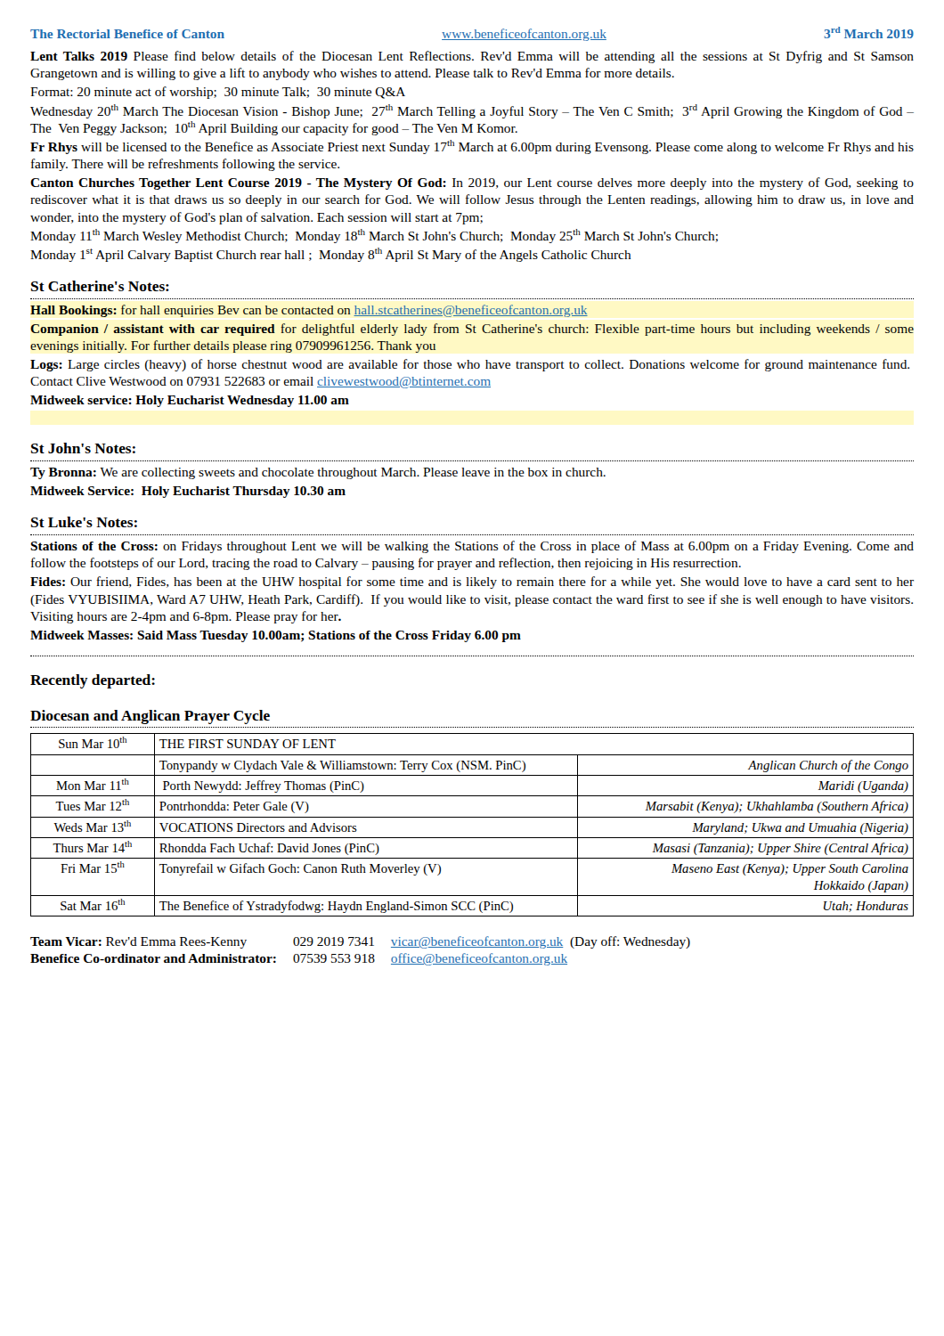The Rectorial Benefice of Canton
www.beneficeofcanton.org.uk
3rd March 2019
Lent Talks 2019 Please find below details of the Diocesan Lent Reflections. Rev'd Emma will be attending all the sessions at St Dyfrig and St Samson Grangetown and is willing to give a lift to anybody who wishes to attend. Please talk to Rev'd Emma for more details.
Format: 20 minute act of worship; 30 minute Talk; 30 minute Q&A
Wednesday 20th March The Diocesan Vision - Bishop June; 27th March Telling a Joyful Story – The Ven C Smith; 3rd April Growing the Kingdom of God – The Ven Peggy Jackson; 10th April Building our capacity for good – The Ven M Komor.
Fr Rhys will be licensed to the Benefice as Associate Priest next Sunday 17th March at 6.00pm during Evensong. Please come along to welcome Fr Rhys and his family. There will be refreshments following the service.
Canton Churches Together Lent Course 2019 - The Mystery Of God: In 2019, our Lent course delves more deeply into the mystery of God, seeking to rediscover what it is that draws us so deeply in our search for God. We will follow Jesus through the Lenten readings, allowing him to draw us, in love and wonder, into the mystery of God's plan of salvation. Each session will start at 7pm;
Monday 11th March Wesley Methodist Church; Monday 18th March St John's Church; Monday 25th March St John's Church;
Monday 1st April Calvary Baptist Church rear hall ; Monday 8th April St Mary of the Angels Catholic Church
St Catherine's Notes:
Hall Bookings: for hall enquiries Bev can be contacted on hall.stcatherines@beneficeofcanton.org.uk
Companion / assistant with car required for delightful elderly lady from St Catherine's church: Flexible part-time hours but including weekends / some evenings initially. For further details please ring 07909961256. Thank you
Logs: Large circles (heavy) of horse chestnut wood are available for those who have transport to collect. Donations welcome for ground maintenance fund. Contact Clive Westwood on 07931 522683 or email clivewestwood@btinternet.com
Midweek service: Holy Eucharist Wednesday 11.00 am
St John's Notes:
Ty Bronna: We are collecting sweets and chocolate throughout March. Please leave in the box in church.
Midweek Service: Holy Eucharist Thursday 10.30 am
St Luke's Notes:
Stations of the Cross: on Fridays throughout Lent we will be walking the Stations of the Cross in place of Mass at 6.00pm on a Friday Evening. Come and follow the footsteps of our Lord, tracing the road to Calvary – pausing for prayer and reflection, then rejoicing in His resurrection.
Fides: Our friend, Fides, has been at the UHW hospital for some time and is likely to remain there for a while yet. She would love to have a card sent to her (Fides VYUBISIIMA, Ward A7 UHW, Heath Park, Cardiff). If you would like to visit, please contact the ward first to see if she is well enough to have visitors. Visiting hours are 2-4pm and 6-8pm. Please pray for her.
Midweek Masses: Said Mass Tuesday 10.00am; Stations of the Cross Friday 6.00 pm
Recently departed:
Diocesan and Anglican Prayer Cycle
| Sun Mar 10 th | THE FIRST SUNDAY OF LENT |
| | Tonypandy w Clydach Vale & Williamstown: Terry Cox (NSM. PinC) | Anglican Church of the Congo |
| Mon Mar 11 th | Porth Newydd: Jeffrey Thomas (PinC) | Maridi (Uganda) |
| Tues Mar 12 th | Pontrhondda: Peter Gale (V) | Marsabit (Kenya); Ukhahlamba (Southern Africa) |
| Weds Mar 13 th | VOCATIONS Directors and Advisors | Maryland; Ukwa and Umuahia (Nigeria) |
| Thurs Mar 14 th | Rhondda Fach Uchaf: David Jones (PinC) | Masasi (Tanzania); Upper Shire (Central Africa) |
| Fri Mar 15 th | Tonyrefail w Gifach Goch: Canon Ruth Moverley (V) | Maseno East (Kenya); Upper South Carolina Hokkaido (Japan) |
| Sat Mar 16 th | The Benefice of Ystradyfodwg: Haydn England-Simon SCC (PinC) | Utah; Honduras |
| Team Vicar: Rev'd Emma Rees-Kenny | 029 2019 7341 | vicar@beneficeofcanton.org.uk (Day off: Wednesday) |
| Benefice Co-ordinator and Administrator: | 07539 553 918 | office@beneficeofcanton.org.uk |